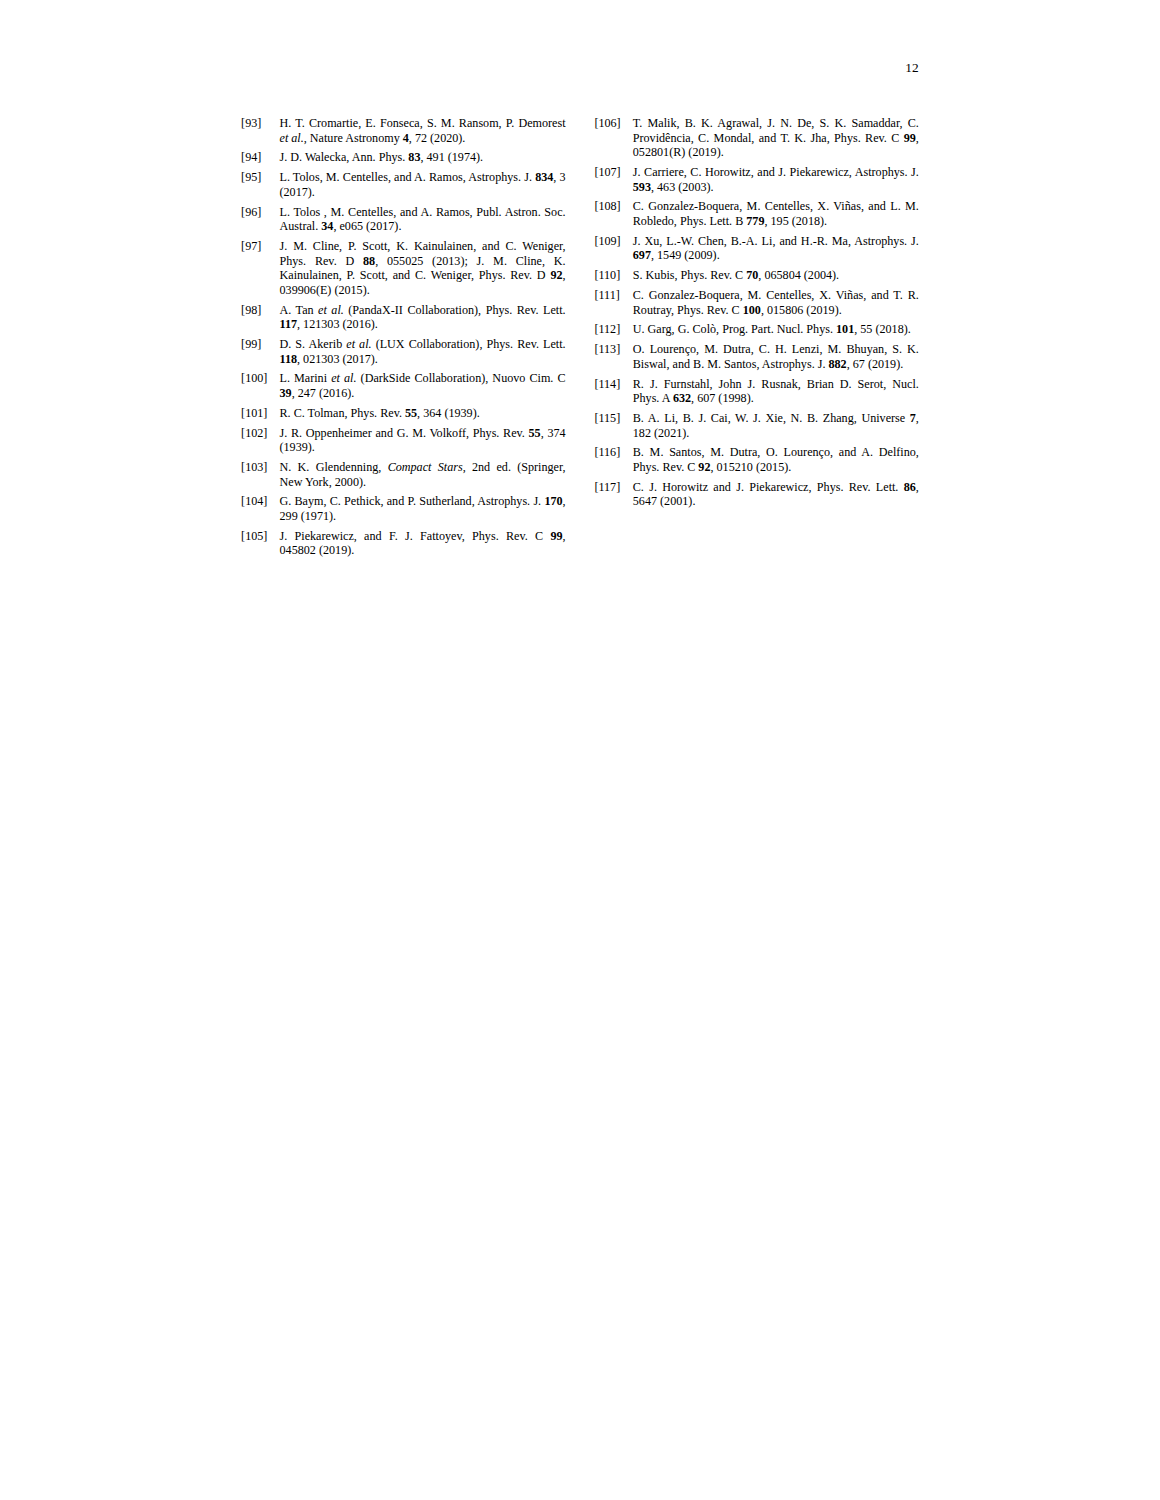12
[93] H. T. Cromartie, E. Fonseca, S. M. Ransom, P. Demorest et al., Nature Astronomy 4, 72 (2020).
[94] J. D. Walecka, Ann. Phys. 83, 491 (1974).
[95] L. Tolos, M. Centelles, and A. Ramos, Astrophys. J. 834, 3 (2017).
[96] L. Tolos , M. Centelles, and A. Ramos, Publ. Astron. Soc. Austral. 34, e065 (2017).
[97] J. M. Cline, P. Scott, K. Kainulainen, and C. Weniger, Phys. Rev. D 88, 055025 (2013); J. M. Cline, K. Kainulainen, P. Scott, and C. Weniger, Phys. Rev. D 92, 039906(E) (2015).
[98] A. Tan et al. (PandaX-II Collaboration), Phys. Rev. Lett. 117, 121303 (2016).
[99] D. S. Akerib et al. (LUX Collaboration), Phys. Rev. Lett. 118, 021303 (2017).
[100] L. Marini et al. (DarkSide Collaboration), Nuovo Cim. C 39, 247 (2016).
[101] R. C. Tolman, Phys. Rev. 55, 364 (1939).
[102] J. R. Oppenheimer and G. M. Volkoff, Phys. Rev. 55, 374 (1939).
[103] N. K. Glendenning, Compact Stars, 2nd ed. (Springer, New York, 2000).
[104] G. Baym, C. Pethick, and P. Sutherland, Astrophys. J. 170, 299 (1971).
[105] J. Piekarewicz, and F. J. Fattoyev, Phys. Rev. C 99, 045802 (2019).
[106] T. Malik, B. K. Agrawal, J. N. De, S. K. Samaddar, C. Providência, C. Mondal, and T. K. Jha, Phys. Rev. C 99, 052801(R) (2019).
[107] J. Carriere, C. Horowitz, and J. Piekarewicz, Astrophys. J. 593, 463 (2003).
[108] C. Gonzalez-Boquera, M. Centelles, X. Viñas, and L. M. Robledo, Phys. Lett. B 779, 195 (2018).
[109] J. Xu, L.-W. Chen, B.-A. Li, and H.-R. Ma, Astrophys. J. 697, 1549 (2009).
[110] S. Kubis, Phys. Rev. C 70, 065804 (2004).
[111] C. Gonzalez-Boquera, M. Centelles, X. Viñas, and T. R. Routray, Phys. Rev. C 100, 015806 (2019).
[112] U. Garg, G. Colò, Prog. Part. Nucl. Phys. 101, 55 (2018).
[113] O. Lourenço, M. Dutra, C. H. Lenzi, M. Bhuyan, S. K. Biswal, and B. M. Santos, Astrophys. J. 882, 67 (2019).
[114] R. J. Furnstahl, John J. Rusnak, Brian D. Serot, Nucl. Phys. A 632, 607 (1998).
[115] B. A. Li, B. J. Cai, W. J. Xie, N. B. Zhang, Universe 7, 182 (2021).
[116] B. M. Santos, M. Dutra, O. Lourenço, and A. Delfino, Phys. Rev. C 92, 015210 (2015).
[117] C. J. Horowitz and J. Piekarewicz, Phys. Rev. Lett. 86, 5647 (2001).